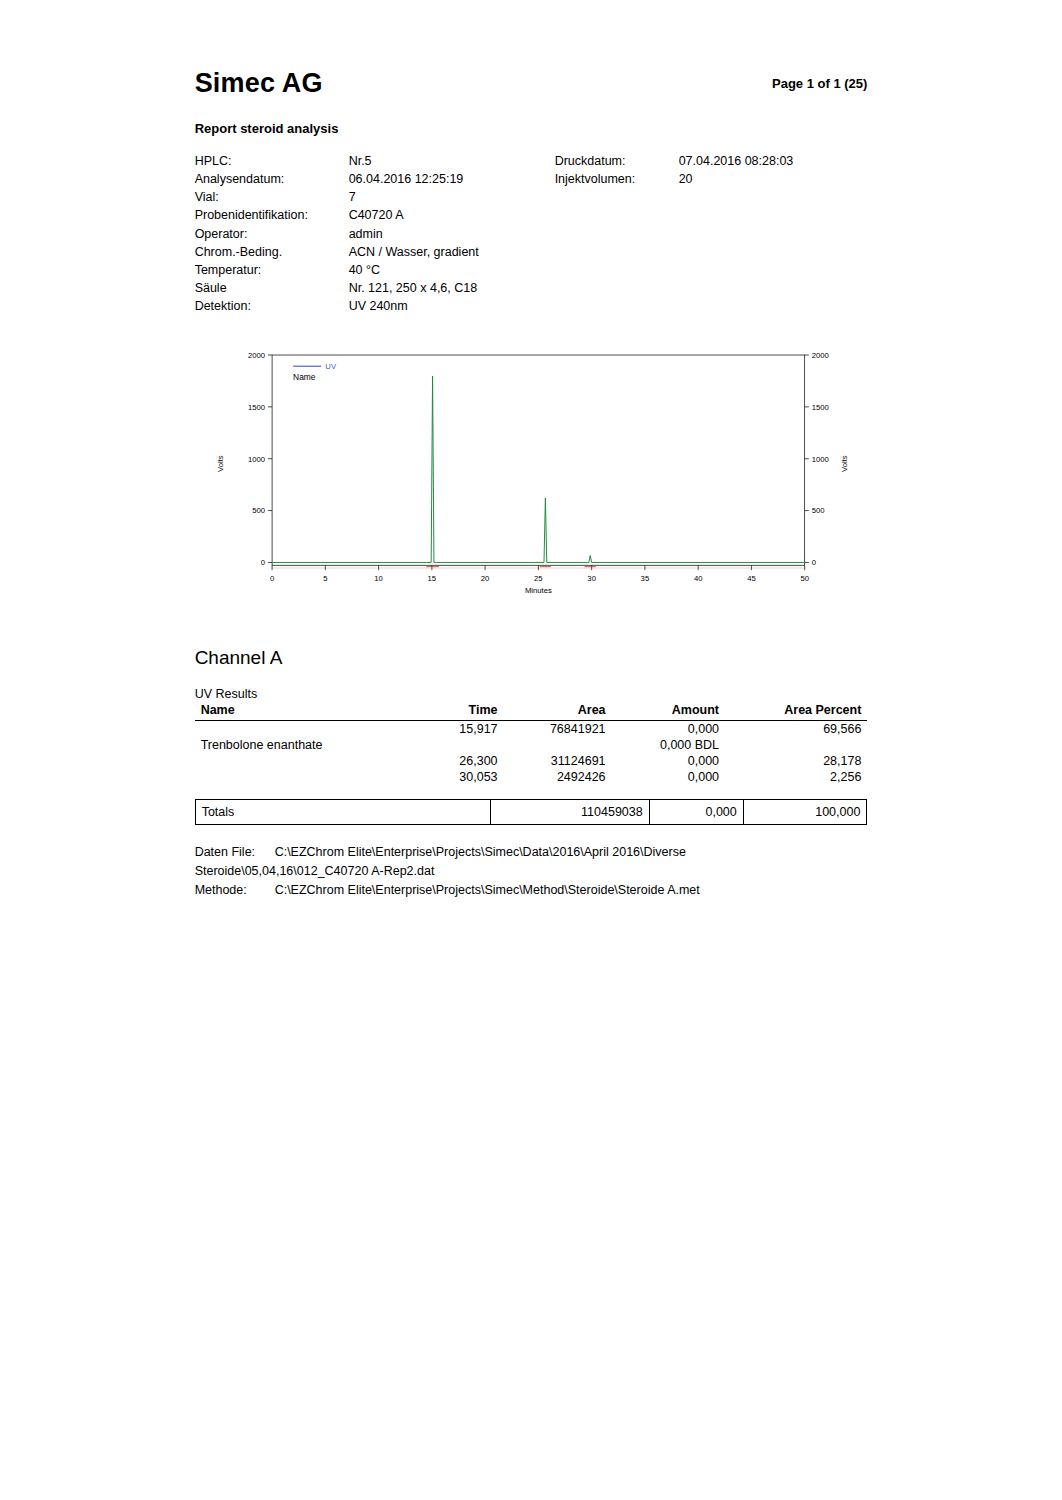Simec AG
Page 1 of 1 (25)
Report steroid analysis
HPLC: Nr.5 Analysendatum: 06.04.2016 12:25:19 Vial: 7 Probenidentifikation: C40720 A Operator: admin Chrom.-Beding. ACN / Wasser, gradient Temperatur: 40 °C Säule Nr. 121, 250 x 4,6, C18 Detektion: UV 240nm
Druckdatum: 07.04.2016 08:28:03 Injektvolumen: 20
UV Name 2000 1500 1000 500 0 2000 1500 1000 500 0 Volts Volts 0 5 10 15 20 25 30 35 40 45 50 Minutes
Channel A
UV Results
| Name | Time | Area | Amount | Area Percent |
| --- | --- | --- | --- | --- |
| | 15,917 | 76841921 | 0,000 | 69,566 |
| Trenbolone enanthate | | | 0,000 BDL | |
| | 26,300 | 31124691 | 0,000 | 28,178 |
| | 30,053 | 2492426 | 0,000 | 2,256 |
| Totals | | 110459038 | 0,000 | 100,000 |
Daten File:
C:\EZChrom Elite\Enterprise\Projects\Simec\Data\2016\April 2016\Diverse
Steroide\05,04,16\012_C40720 A-Rep2.dat
Methode:
C:\EZChrom Elite\Enterprise\Projects\Simec\Method\Steroide\Steroide A.met